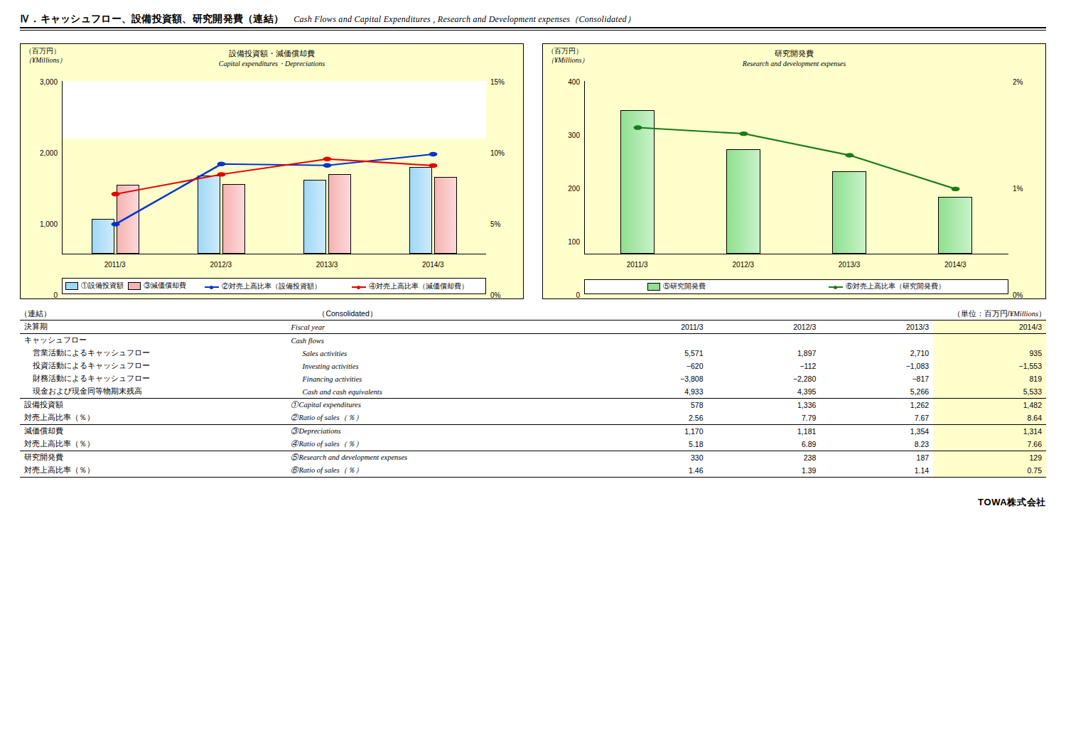Ⅳ．キャッシュフロー、設備投資額、研究開発費（連結）Cash Flows and Capital Expenditures , Research and Development expenses（Consolidated）
（百万円）
（¥Millions）
設備投資額・減価償却費
Capital expenditures・Depreciations
3,000
2,000
1,000
0
15%
10%
5%
0%
2011/32012/32013/32014/3
①設備投資額
③減価償却費
②対売上高比率（設備投資額） ④対売上高比率（減価償却費）
（百万円）
（¥Millions）
研究開発費
Research and development expenses
400
300
200
100
0
2%
1%
0%
2011/32012/32013/32014/3
⑤研究開発費
⑥対売上高比率（研究開発費）
（連結）
（Consolidated）
（単位：百万円/¥Millions）
| 決算期 | Fiscal year | 2011/3 | 2012/3 | 2013/3 | 2014/3 |
| --- | --- | --- | --- | --- | --- |
| キャッシュフロー | Cash flows | | | | |
| 営業活動によるキャッシュフロー | Sales activities | 5,571 | 1,897 | 2,710 | 935 |
| 投資活動によるキャッシュフロー | Investing activities | −620 | −112 | −1,083 | −1,553 |
| 財務活動によるキャッシュフロー | Financing activities | −3,808 | −2,280 | −817 | 819 |
| 現金および現金同等物期末残高 | Cash and cash equivalents | 4,933 | 4,395 | 5,266 | 5,533 |
| 設備投資額 | ①Capital expenditures | 578 | 1,336 | 1,262 | 1,482 |
| 対売上高比率（％） | ②Ratio of sales（％） | 2.56 | 7.79 | 7.67 | 8.64 |
| 減価償却費 | ③Depreciations | 1,170 | 1,181 | 1,354 | 1,314 |
| 対売上高比率（％） | ④Ratio of sales（％） | 5.18 | 6.89 | 8.23 | 7.66 |
| 研究開発費 | ⑤Research and development expenses | 330 | 238 | 187 | 129 |
| 対売上高比率（％） | ⑥Ratio of sales（％） | 1.46 | 1.39 | 1.14 | 0.75 |
TOWA株式会社